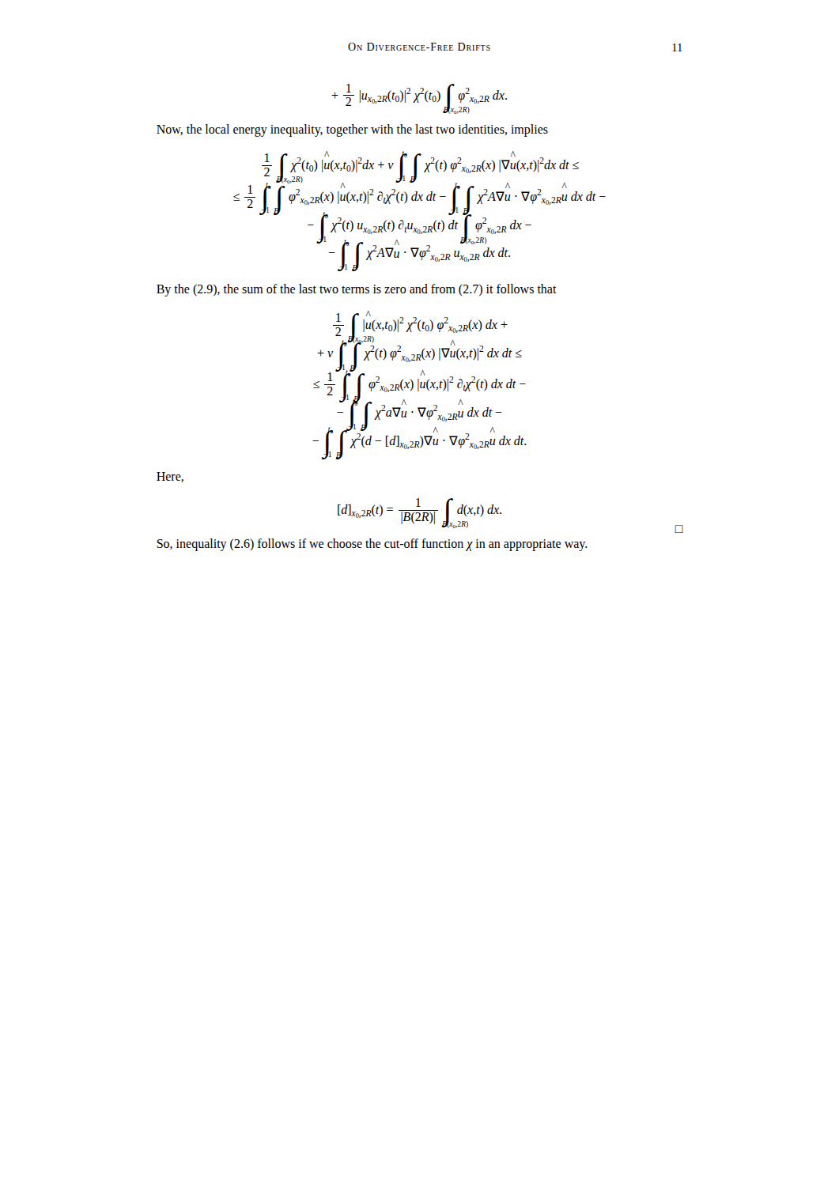On Divergence-Free Drifts 11
+ 12 |ux0,2R(t0)|2 χ2(t0) ∫B(x0,2R) φ2x0,2R dx.
Now, the local energy inequality, together with the last two identities, implies
12 ∫B(x0,2R) χ2(t0) |^u(x,t0)|2dx + ν ∫t0−1 ∫B χ2(t) φ2x0,2R(x) |∇^u(x,t)|2dx dt ≤ ≤ 12 ∫t0−1 ∫B φ2x0,2R(x) |^u(x,t)|2 ∂tχ2(t) dx dt − ∫t0−1 ∫B χ2A∇^u · ∇φ2x0,2R^u dx dt − − ∫t0−1 χ2(t) ux0,2R(t) ∂tux0,2R(t) dt ∫B(x0,2R) φ2x0,2R dx − − ∫t0−1 ∫B χ2A∇^u · ∇φ2x0,2R ux0,2R dx dt.
By the (2.9), the sum of the last two terms is zero and from (2.7) it follows that
12 ∫B(x0,2R) |^u(x,t0)|2 χ2(t0) φ2x0,2R(x) dx + + ν ∫t0−1 ∫B χ2(t) φ2x0,2R(x) |∇^u(x,t)|2 dx dt ≤ ≤ 12 ∫t0−1 ∫B φ2x0,2R(x) |^u(x,t)|2 ∂tχ2(t) dx dt − − ∫t0−1 ∫B χ2a∇^u · ∇φ2x0,2R^u dx dt − − ∫t0−1 ∫B χ2(d − [d]x0,2R)∇^u · ∇φ2x0,2R^u dx dt.
Here,
[d]x0,2R(t) = 1|B(2R)| ∫B(x0,2R) d(x,t) dx.
So, inequality (2.6) follows if we choose the cut-off function χ in an appropriate way. □